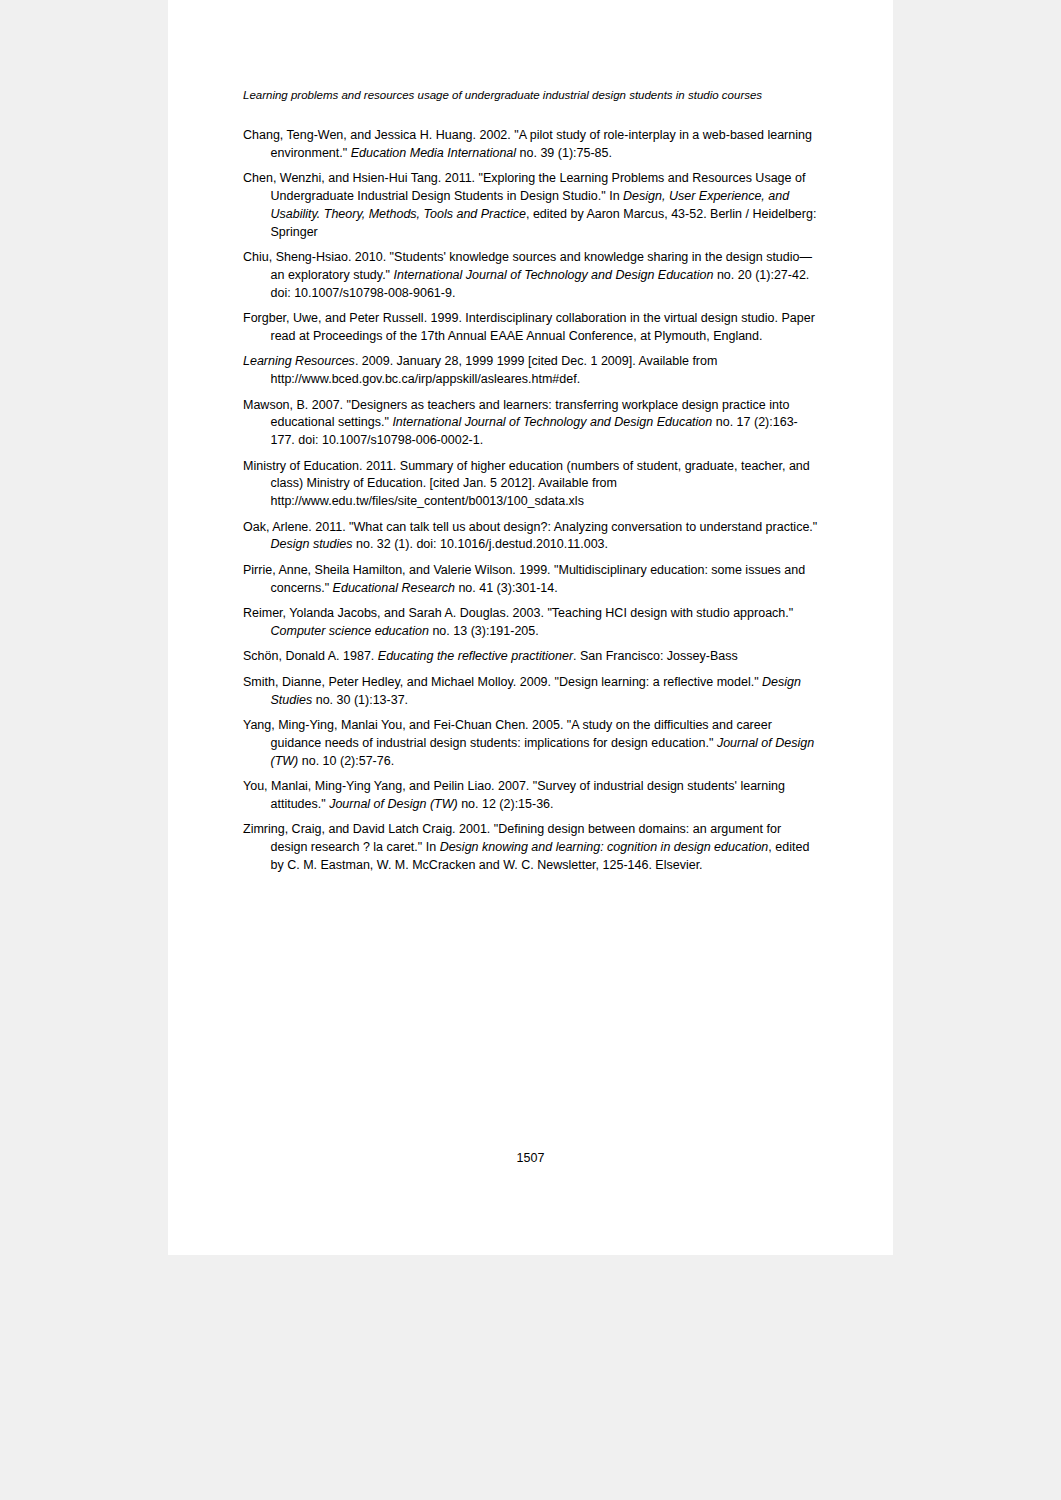Learning problems and resources usage of undergraduate industrial design students in studio courses
Chang, Teng-Wen, and Jessica H. Huang. 2002. "A pilot study of role-interplay in a web-based learning environment." Education Media International no. 39 (1):75-85.
Chen, Wenzhi, and Hsien-Hui Tang. 2011. "Exploring the Learning Problems and Resources Usage of Undergraduate Industrial Design Students in Design Studio." In Design, User Experience, and Usability. Theory, Methods, Tools and Practice, edited by Aaron Marcus, 43-52. Berlin / Heidelberg: Springer
Chiu, Sheng-Hsiao. 2010. "Students' knowledge sources and knowledge sharing in the design studio—an exploratory study." International Journal of Technology and Design Education no. 20 (1):27-42. doi: 10.1007/s10798-008-9061-9.
Forgber, Uwe, and Peter Russell. 1999. Interdisciplinary collaboration in the virtual design studio. Paper read at Proceedings of the 17th Annual EAAE Annual Conference, at Plymouth, England.
Learning Resources. 2009. January 28, 1999 1999 [cited Dec. 1 2009]. Available from http://www.bced.gov.bc.ca/irp/appskill/asleares.htm#def.
Mawson, B. 2007. "Designers as teachers and learners: transferring workplace design practice into educational settings." International Journal of Technology and Design Education no. 17 (2):163-177. doi: 10.1007/s10798-006-0002-1.
Ministry of Education. 2011. Summary of higher education (numbers of student, graduate, teacher, and class) Ministry of Education. [cited Jan. 5 2012]. Available from http://www.edu.tw/files/site_content/b0013/100_sdata.xls
Oak, Arlene. 2011. "What can talk tell us about design?: Analyzing conversation to understand practice." Design studies no. 32 (1). doi: 10.1016/j.destud.2010.11.003.
Pirrie, Anne, Sheila Hamilton, and Valerie Wilson. 1999. "Multidisciplinary education: some issues and concerns." Educational Research no. 41 (3):301-14.
Reimer, Yolanda Jacobs, and Sarah A. Douglas. 2003. "Teaching HCI design with studio approach." Computer science education no. 13 (3):191-205.
Schön, Donald A. 1987. Educating the reflective practitioner. San Francisco: Jossey-Bass
Smith, Dianne, Peter Hedley, and Michael Molloy. 2009. "Design learning: a reflective model." Design Studies no. 30 (1):13-37.
Yang, Ming-Ying, Manlai You, and Fei-Chuan Chen. 2005. "A study on the difficulties and career guidance needs of industrial design students: implications for design education." Journal of Design (TW) no. 10 (2):57-76.
You, Manlai, Ming-Ying Yang, and Peilin Liao. 2007. "Survey of industrial design students' learning attitudes." Journal of Design (TW) no. 12 (2):15-36.
Zimring, Craig, and David Latch Craig. 2001. "Defining design between domains: an argument for design research ? la caret." In Design knowing and learning: cognition in design education, edited by C. M. Eastman, W. M. McCracken and W. C. Newsletter, 125-146. Elsevier.
1507